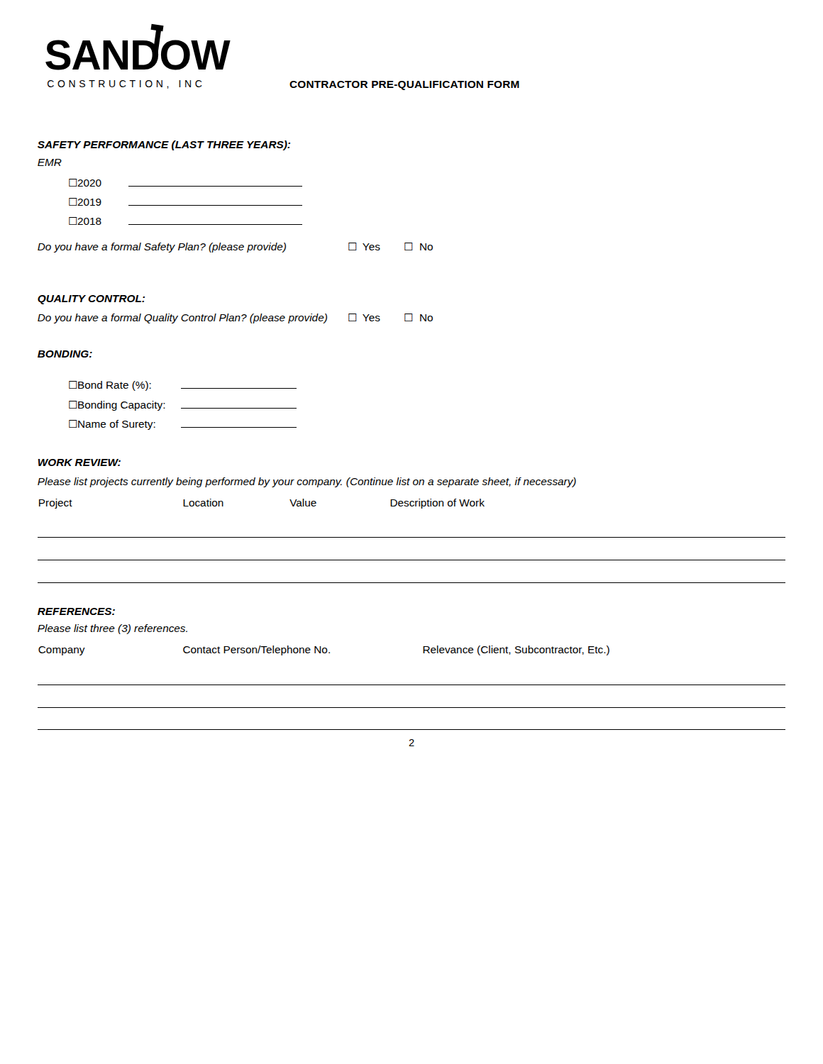SAND OW
CONSTRUCTION, INC
CONTRACTOR PRE-QUALIFICATION FORM
SAFETY PERFORMANCE (LAST THREE YEARS):
EMR
| ☐ | 2020 | |
| ☐ | 2019 | |
| ☐ | 2018 | |
Do you have a formal Safety Plan? (please provide)
☐ Yes☐ No
QUALITY CONTROL:
Do you have a formal Quality Control Plan? (please provide)
☐ Yes☐ No
BONDING:
| ☐ | Bond Rate (%): | |
| ☐ | Bonding Capacity: | |
| ☐ | Name of Surety: | |
WORK REVIEW:
Please list projects currently being performed by your company. (Continue list on a separate sheet, if necessary)
| Project | Location | Value | Description of Work |
REFERENCES:
Please list three (3) references.
| Company | Contact Person/Telephone No. | Relevance (Client, Subcontractor, Etc.) |
2